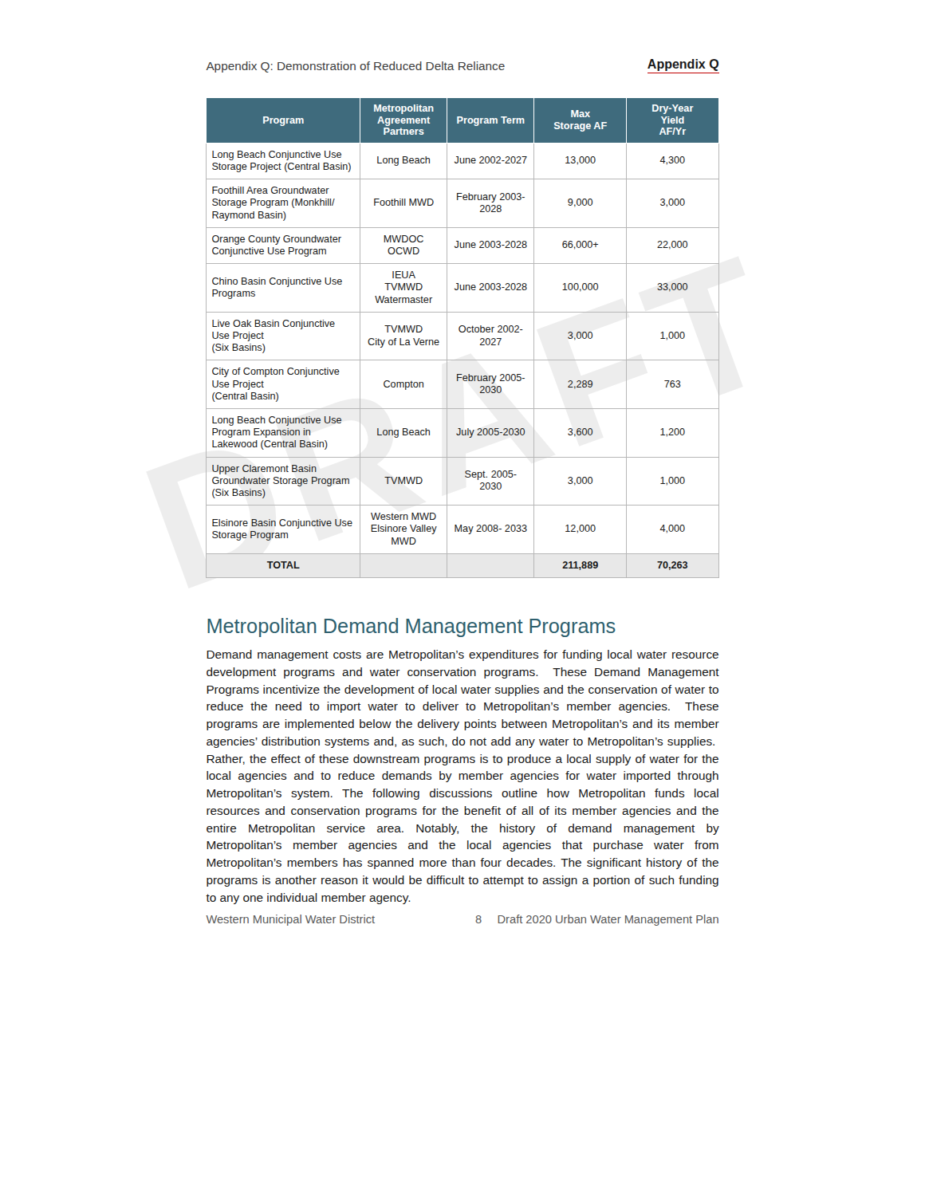DRAFT
Appendix Q: Demonstration of Reduced Delta Reliance
Appendix Q
| Program | Metropolitan Agreement Partners | Program Term | Max Storage AF | Dry-Year Yield AF/Yr |
| --- | --- | --- | --- | --- |
| Long Beach Conjunctive Use Storage Project (Central Basin) | Long Beach | June 2002-2027 | 13,000 | 4,300 |
| Foothill Area Groundwater Storage Program (Monkhill/ Raymond Basin) | Foothill MWD | February 2003-2028 | 9,000 | 3,000 |
| Orange County Groundwater Conjunctive Use Program | MWDOC OCWD | June 2003-2028 | 66,000+ | 22,000 |
| Chino Basin Conjunctive Use Programs | IEUA TVMWD Watermaster | June 2003-2028 | 100,000 | 33,000 |
| Live Oak Basin Conjunctive Use Project (Six Basins) | TVMWD City of La Verne | October 2002-2027 | 3,000 | 1,000 |
| City of Compton Conjunctive Use Project (Central Basin) | Compton | February 2005-2030 | 2,289 | 763 |
| Long Beach Conjunctive Use Program Expansion in Lakewood (Central Basin) | Long Beach | July 2005-2030 | 3,600 | 1,200 |
| Upper Claremont Basin Groundwater Storage Program (Six Basins) | TVMWD | Sept. 2005- 2030 | 3,000 | 1,000 |
| Elsinore Basin Conjunctive Use Storage Program | Western MWD Elsinore Valley MWD | May 2008- 2033 | 12,000 | 4,000 |
| TOTAL | | | 211,889 | 70,263 |
Metropolitan Demand Management Programs
Demand management costs are Metropolitan’s expenditures for funding local water resource development programs and water conservation programs. These Demand Management Programs incentivize the development of local water supplies and the conservation of water to reduce the need to import water to deliver to Metropolitan’s member agencies. These programs are implemented below the delivery points between Metropolitan’s and its member agencies’ distribution systems and, as such, do not add any water to Metropolitan’s supplies. Rather, the effect of these downstream programs is to produce a local supply of water for the local agencies and to reduce demands by member agencies for water imported through Metropolitan’s system. The following discussions outline how Metropolitan funds local resources and conservation programs for the benefit of all of its member agencies and the entire Metropolitan service area. Notably, the history of demand management by Metropolitan’s member agencies and the local agencies that purchase water from Metropolitan’s members has spanned more than four decades. The significant history of the programs is another reason it would be difficult to attempt to assign a portion of such funding to any one individual member agency.
Western Municipal Water District
8
Draft 2020 Urban Water Management Plan